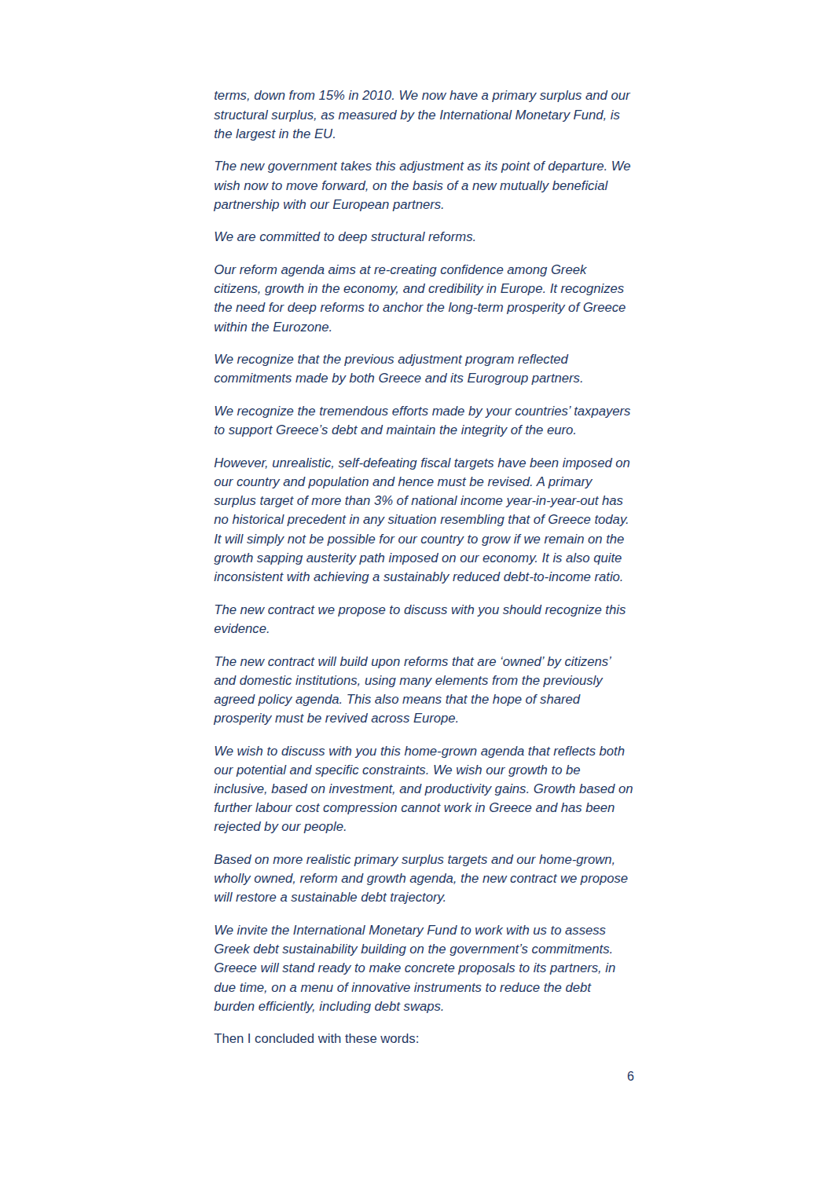terms, down from 15% in 2010. We now have a primary surplus and our structural surplus, as measured by the International Monetary Fund, is the largest in the EU.
The new government takes this adjustment as its point of departure. We wish now to move forward, on the basis of a new mutually beneficial partnership with our European partners.
We are committed to deep structural reforms.
Our reform agenda aims at re-creating confidence among Greek citizens, growth in the economy, and credibility in Europe. It recognizes the need for deep reforms to anchor the long-term prosperity of Greece within the Eurozone.
We recognize that the previous adjustment program reflected commitments made by both Greece and its Eurogroup partners.
We recognize the tremendous efforts made by your countries’ taxpayers to support Greece’s debt and maintain the integrity of the euro.
However, unrealistic, self-defeating fiscal targets have been imposed on our country and population and hence must be revised. A primary surplus target of more than 3% of national income year-in-year-out has no historical precedent in any situation resembling that of Greece today. It will simply not be possible for our country to grow if we remain on the growth sapping austerity path imposed on our economy. It is also quite inconsistent with achieving a sustainably reduced debt-to-income ratio.
The new contract we propose to discuss with you should recognize this evidence.
The new contract will build upon reforms that are ‘owned’ by citizens’ and domestic institutions, using many elements from the previously agreed policy agenda. This also means that the hope of shared prosperity must be revived across Europe.
We wish to discuss with you this home-grown agenda that reflects both our potential and specific constraints. We wish our growth to be inclusive, based on investment, and productivity gains. Growth based on further labour cost compression cannot work in Greece and has been rejected by our people.
Based on more realistic primary surplus targets and our home-grown, wholly owned, reform and growth agenda, the new contract we propose will restore a sustainable debt trajectory.
We invite the International Monetary Fund to work with us to assess Greek debt sustainability building on the government’s commitments. Greece will stand ready to make concrete proposals to its partners, in due time, on a menu of innovative instruments to reduce the debt burden efficiently, including debt swaps.
Then I concluded with these words:
6